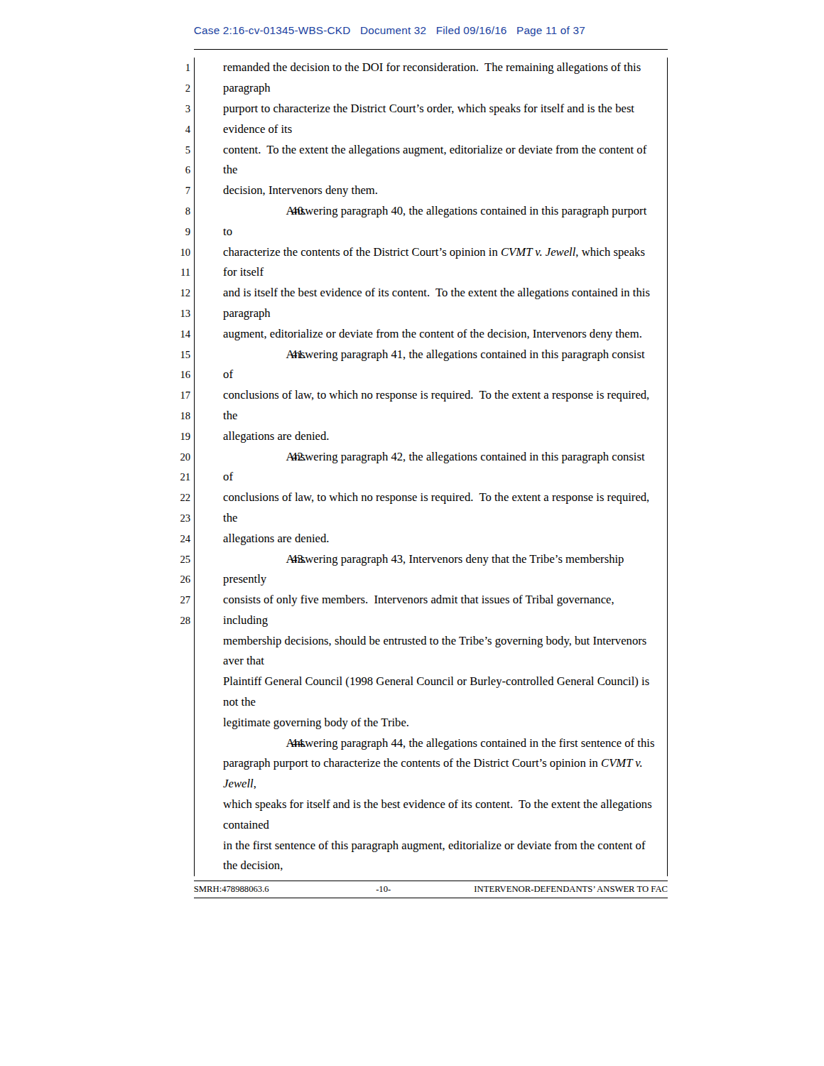Case 2:16-cv-01345-WBS-CKD Document 32 Filed 09/16/16 Page 11 of 37
1
2
3
4
5
6
7
8
9
10
11
12
13
14
15
16
17
18
19
20
21
22
23
24
25
26
27
28
remanded the decision to the DOI for reconsideration. The remaining allegations of this paragraph
purport to characterize the District Court’s order, which speaks for itself and is the best evidence of its
content. To the extent the allegations augment, editorialize or deviate from the content of the
decision, Intervenors deny them.
40. Answering paragraph 40, the allegations contained in this paragraph purport to
characterize the contents of the District Court’s opinion in CVMT v. Jewell, which speaks for itself
and is itself the best evidence of its content. To the extent the allegations contained in this paragraph
augment, editorialize or deviate from the content of the decision, Intervenors deny them.
41. Answering paragraph 41, the allegations contained in this paragraph consist of
conclusions of law, to which no response is required. To the extent a response is required, the
allegations are denied.
42. Answering paragraph 42, the allegations contained in this paragraph consist of
conclusions of law, to which no response is required. To the extent a response is required, the
allegations are denied.
43. Answering paragraph 43, Intervenors deny that the Tribe’s membership presently
consists of only five members. Intervenors admit that issues of Tribal governance, including
membership decisions, should be entrusted to the Tribe’s governing body, but Intervenors aver that
Plaintiff General Council (1998 General Council or Burley-controlled General Council) is not the
legitimate governing body of the Tribe.
44. Answering paragraph 44, the allegations contained in the first sentence of this
paragraph purport to characterize the contents of the District Court’s opinion in CVMT v. Jewell,
which speaks for itself and is the best evidence of its content. To the extent the allegations contained
in the first sentence of this paragraph augment, editorialize or deviate from the content of the decision,
SMRH:478988063.6
-10-
INTERVENOR-DEFENDANTS’ ANSWER TO FAC